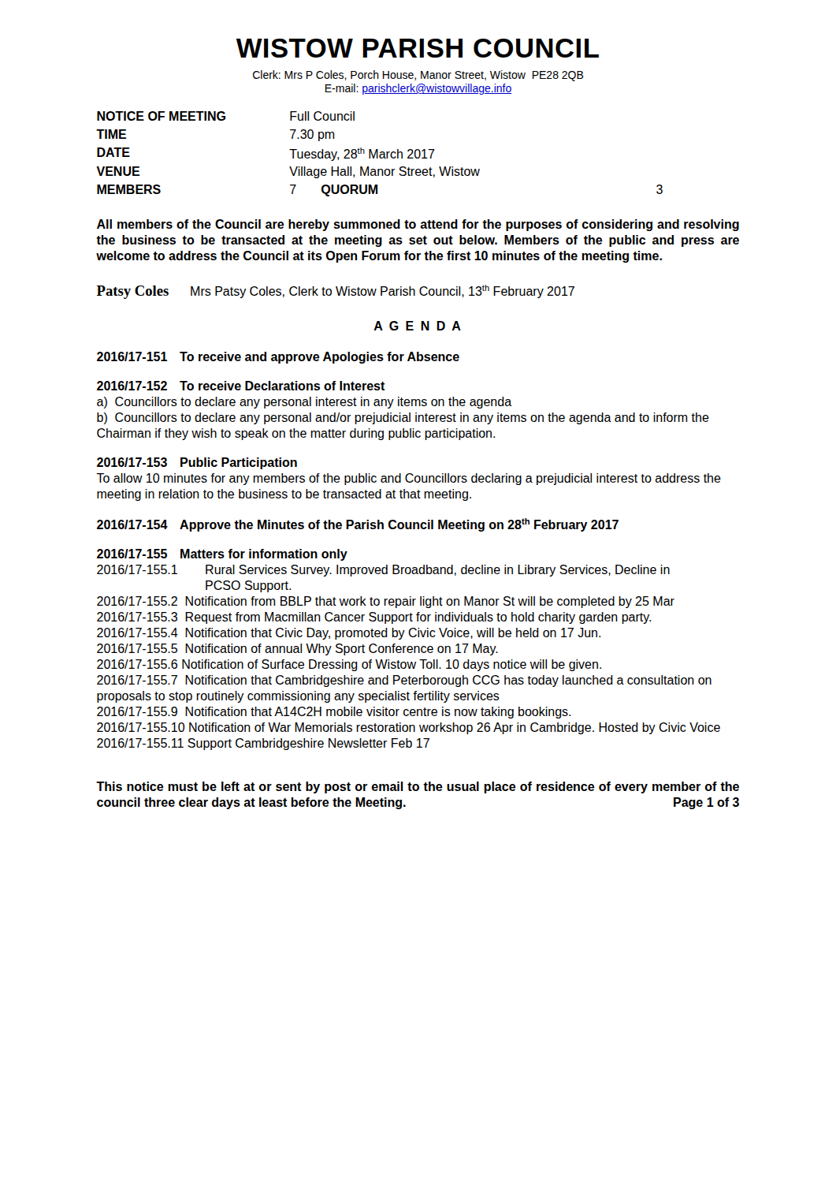WISTOW PARISH COUNCIL
Clerk: Mrs P Coles, Porch House, Manor Street, Wistow PE28 2QB
E-mail: parishclerk@wistowvillage.info
| NOTICE OF MEETING | Full Council | | |
| TIME | 7.30 pm | | |
| DATE | Tuesday, 28 th March 2017 | | |
| VENUE | Village Hall, Manor Street, Wistow | | |
| MEMBERS | 7 QUORUM | | 3 |
All members of the Council are hereby summoned to attend for the purposes of considering and resolving the business to be transacted at the meeting as set out below. Members of the public and press are welcome to address the Council at its Open Forum for the first 10 minutes of the meeting time.
Patsy Coles Mrs Patsy Coles, Clerk to Wistow Parish Council, 13th February 2017
A G E N D A
2016/17-151 To receive and approve Apologies for Absence
2016/17-152 To receive Declarations of Interest
a) Councillors to declare any personal interest in any items on the agenda
b) Councillors to declare any personal and/or prejudicial interest in any items on the agenda and to inform the Chairman if they wish to speak on the matter during public participation.
2016/17-153 Public Participation
To allow 10 minutes for any members of the public and Councillors declaring a prejudicial interest to address the meeting in relation to the business to be transacted at that meeting.
2016/17-154 Approve the Minutes of the Parish Council Meeting on 28th February 2017
2016/17-155 Matters for information only
2016/17-155.1 Rural Services Survey. Improved Broadband, decline in Library Services, Decline in PCSO Support.
2016/17-155.2 Notification from BBLP that work to repair light on Manor St will be completed by 25 Mar
2016/17-155.3 Request from Macmillan Cancer Support for individuals to hold charity garden party.
2016/17-155.4 Notification that Civic Day, promoted by Civic Voice, will be held on 17 Jun.
2016/17-155.5 Notification of annual Why Sport Conference on 17 May.
2016/17-155.6 Notification of Surface Dressing of Wistow Toll. 10 days notice will be given.
2016/17-155.7 Notification that Cambridgeshire and Peterborough CCG has today launched a consultation on proposals to stop routinely commissioning any specialist fertility services
2016/17-155.9 Notification that A14C2H mobile visitor centre is now taking bookings.
2016/17-155.10 Notification of War Memorials restoration workshop 26 Apr in Cambridge. Hosted by Civic Voice
2016/17-155.11 Support Cambridgeshire Newsletter Feb 17
This notice must be left at or sent by post or email to the usual place of residence of every member of the council three clear days at least before the Meeting. Page 1 of 3